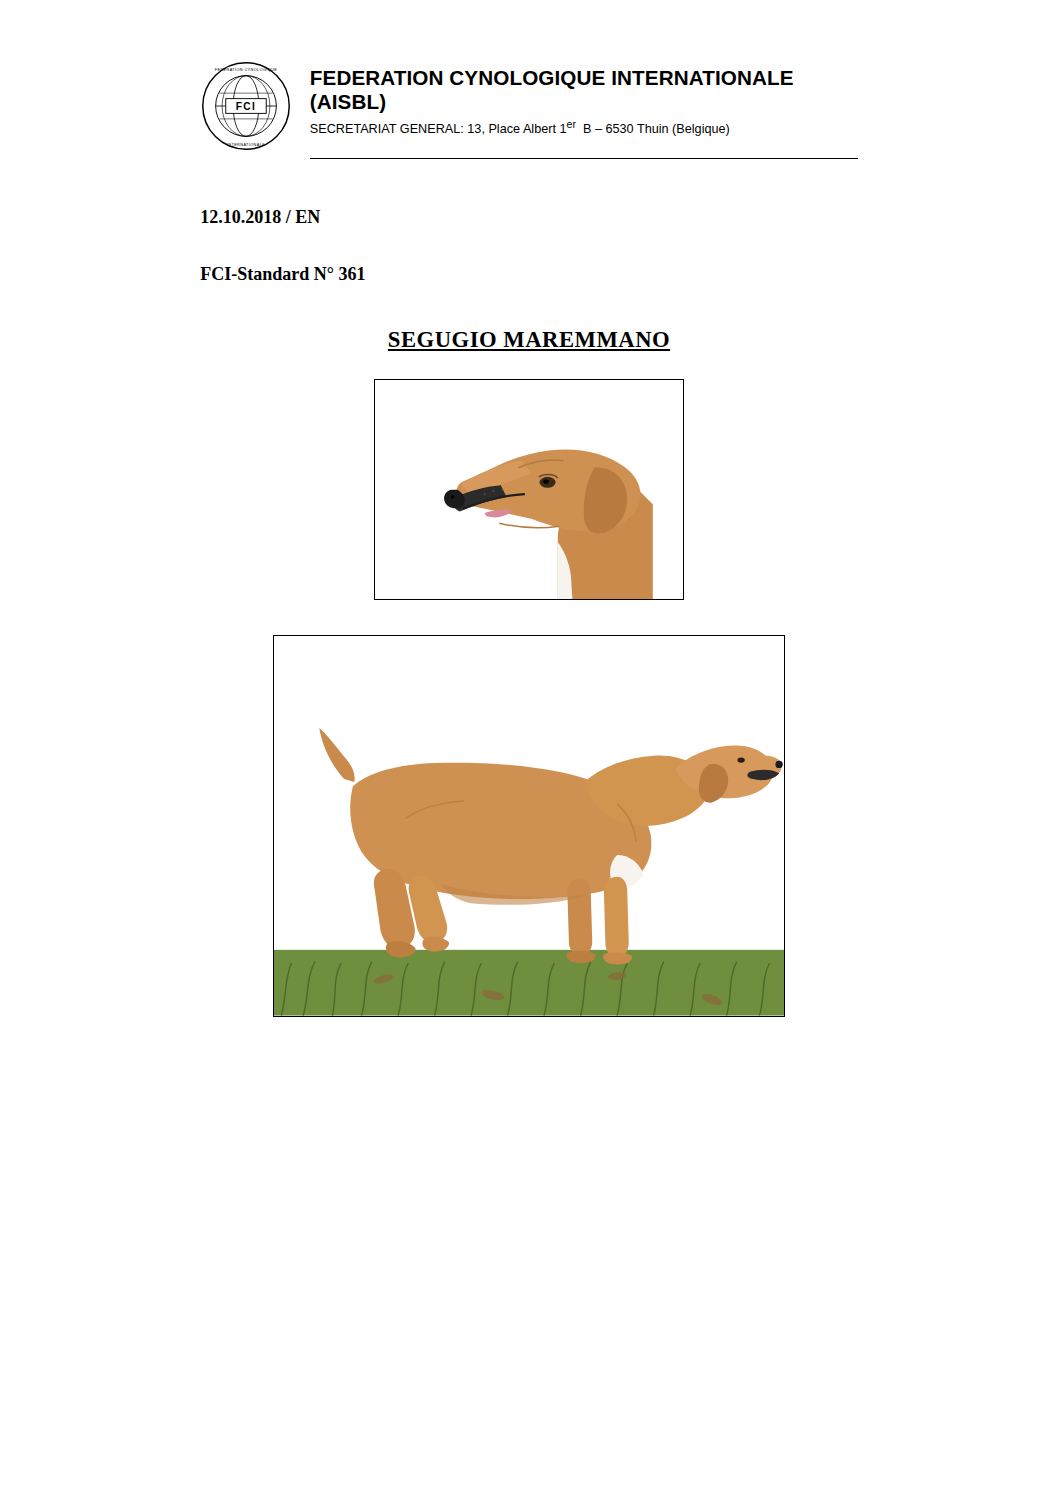FCI FEDERATION CYNOLOGIQUE INTERNATIONALE
FEDERATION CYNOLOGIQUE INTERNATIONALE (AISBL)
SECRETARIAT GENERAL: 13, Place Albert 1er B – 6530 Thuin (Belgique)
12.10.2018 / EN
FCI-Standard N° 361
SEGUGIO MAREMMANO